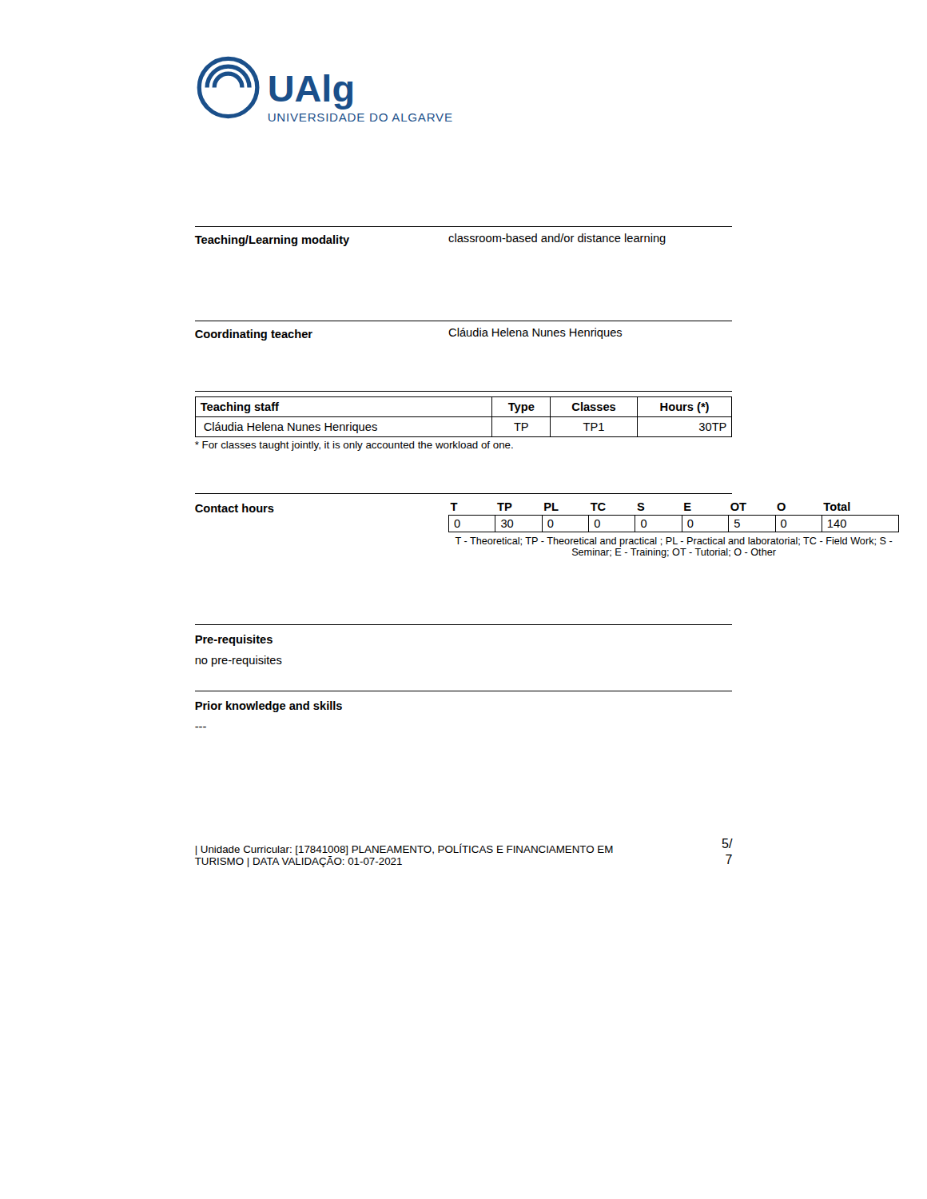Teaching/Learning modality
classroom-based and/or distance learning
Coordinating teacher
Cláudia Helena Nunes Henriques
| Teaching staff | Type | Classes | Hours (*) |
| --- | --- | --- | --- |
| Cláudia Helena Nunes Henriques | TP | TP1 | 30TP |
* For classes taught jointly, it is only accounted the workload of one.
Contact hours
| T | TP | PL | TC | S | E | OT | O | Total |
| --- | --- | --- | --- | --- | --- | --- | --- | --- |
| 0 | 30 | 0 | 0 | 0 | 0 | 5 | 0 | 140 |
T - Theoretical; TP - Theoretical and practical ; PL - Practical and laboratorial; TC - Field Work; S - Seminar; E - Training; OT - Tutorial; O - Other
Pre-requisites
no pre-requisites
Prior knowledge and skills
---
| Unidade Curricular: [17841008] PLANEAMENTO, POLÍTICAS E FINANCIAMENTO EM TURISMO | DATA VALIDAÇÃO: 01-07-2021
5/
7